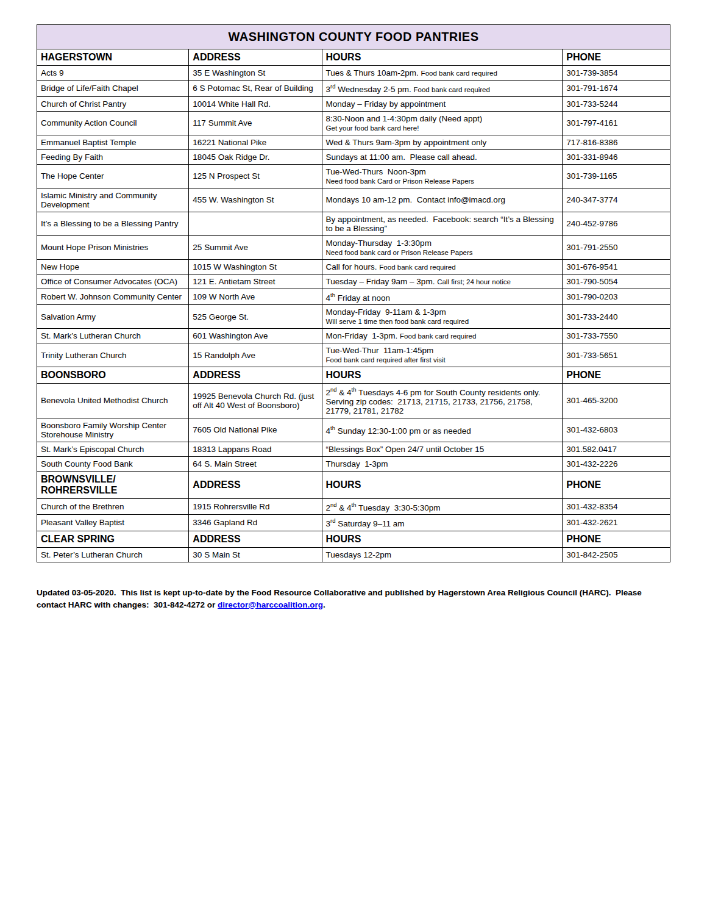WASHINGTON COUNTY FOOD PANTRIES
| HAGERSTOWN | ADDRESS | HOURS | PHONE |
| --- | --- | --- | --- |
| Acts 9 | 35 E Washington St | Tues & Thurs 10am-2pm. Food bank card required | 301-739-3854 |
| Bridge of Life/Faith Chapel | 6 S Potomac St, Rear of Building | 3 rd Wednesday 2-5 pm. Food bank card required | 301-791-1674 |
| Church of Christ Pantry | 10014 White Hall Rd. | Monday – Friday by appointment | 301-733-5244 |
| Community Action Council | 117 Summit Ave | 8:30-Noon and 1-4:30pm daily (Need appt) Get your food bank card here! | 301-797-4161 |
| Emmanuel Baptist Temple | 16221 National Pike | Wed & Thurs 9am-3pm by appointment only | 717-816-8386 |
| Feeding By Faith | 18045 Oak Ridge Dr. | Sundays at 11:00 am. Please call ahead. | 301-331-8946 |
| The Hope Center | 125 N Prospect St | Tue-Wed-Thurs Noon-3pm Need food bank Card or Prison Release Papers | 301-739-1165 |
| Islamic Ministry and Community Development | 455 W. Washington St | Mondays 10 am-12 pm. Contact info@imacd.org | 240-347-3774 |
| It’s a Blessing to be a Blessing Pantry | | By appointment, as needed. Facebook: search “It’s a Blessing to be a Blessing” | 240-452-9786 |
| Mount Hope Prison Ministries | 25 Summit Ave | Monday-Thursday 1-3:30pm Need food bank card or Prison Release Papers | 301-791-2550 |
| New Hope | 1015 W Washington St | Call for hours. Food bank card required | 301-676-9541 |
| Office of Consumer Advocates (OCA) | 121 E. Antietam Street | Tuesday – Friday 9am – 3pm. Call first; 24 hour notice | 301-790-5054 |
| Robert W. Johnson Community Center | 109 W North Ave | 4 th Friday at noon | 301-790-0203 |
| Salvation Army | 525 George St. | Monday-Friday 9-11am & 1-3pm Will serve 1 time then food bank card required | 301-733-2440 |
| St. Mark’s Lutheran Church | 601 Washington Ave | Mon-Friday 1-3pm. Food bank card required | 301-733-7550 |
| Trinity Lutheran Church | 15 Randolph Ave | Tue-Wed-Thur 11am-1:45pm Food bank card required after first visit | 301-733-5651 |
| BOONSBORO | ADDRESS | HOURS | PHONE |
| Benevola United Methodist Church | 19925 Benevola Church Rd. (just off Alt 40 West of Boonsboro) | 2 nd & 4 th Tuesdays 4-6 pm for South County residents only. Serving zip codes: 21713, 21715, 21733, 21756, 21758, 21779, 21781, 21782 | 301-465-3200 |
| Boonsboro Family Worship Center Storehouse Ministry | 7605 Old National Pike | 4 th Sunday 12:30-1:00 pm or as needed | 301-432-6803 |
| St. Mark’s Episcopal Church | 18313 Lappans Road | “Blessings Box” Open 24/7 until October 15 | 301.582.0417 |
| South County Food Bank | 64 S. Main Street | Thursday 1-3pm | 301-432-2226 |
| BROWNSVILLE/ ROHRERSVILLE | ADDRESS | HOURS | PHONE |
| Church of the Brethren | 1915 Rohrersville Rd | 2 nd & 4 th Tuesday 3:30-5:30pm | 301-432-8354 |
| Pleasant Valley Baptist | 3346 Gapland Rd | 3 rd Saturday 9–11 am | 301-432-2621 |
| CLEAR SPRING | ADDRESS | HOURS | PHONE |
| St. Peter’s Lutheran Church | 30 S Main St | Tuesdays 12-2pm | 301-842-2505 |
Updated 03-05-2020. This list is kept up-to-date by the Food Resource Collaborative and published by Hagerstown Area Religious Council (HARC). Please contact HARC with changes: 301-842-4272 or director@harccoalition.org.